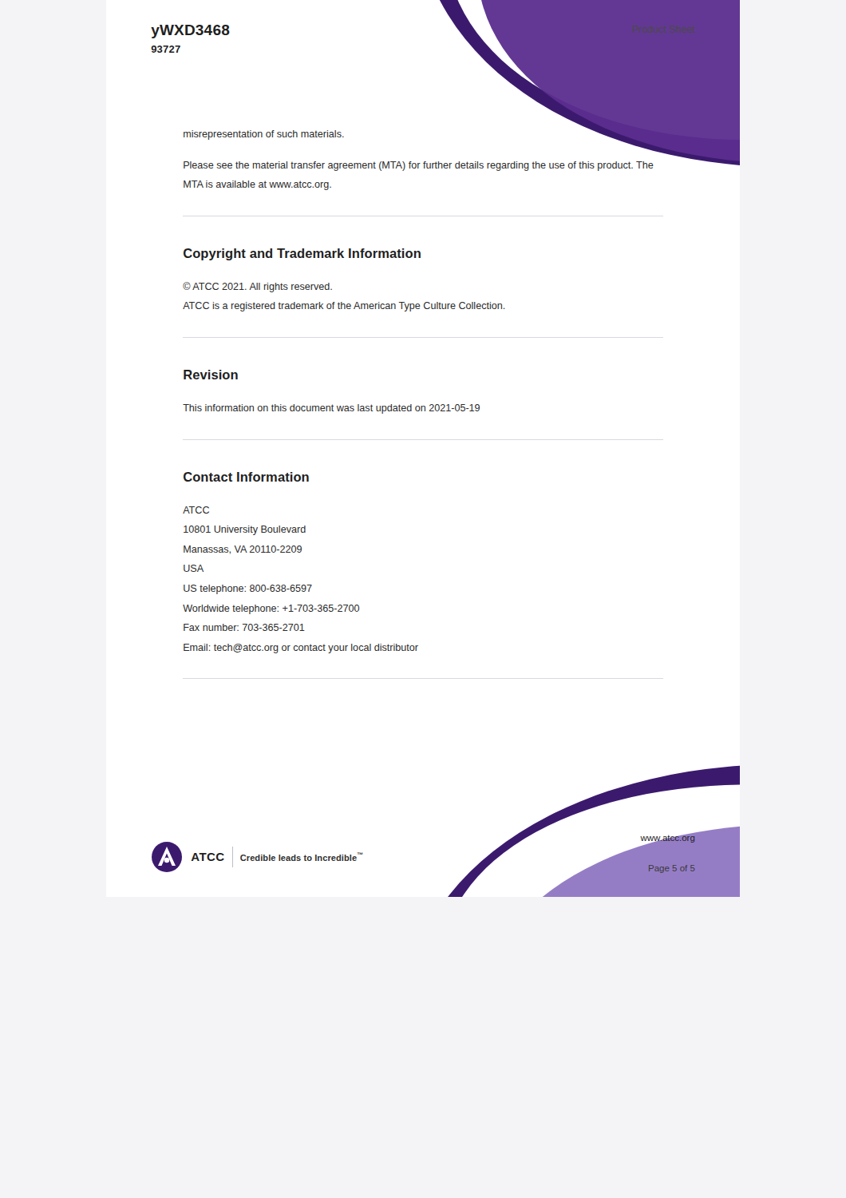yWXD3468 93727
Product Sheet
misrepresentation of such materials.
Please see the material transfer agreement (MTA) for further details regarding the use of this product. The MTA is available at www.atcc.org.
Copyright and Trademark Information
© ATCC 2021. All rights reserved.
ATCC is a registered trademark of the American Type Culture Collection.
Revision
This information on this document was last updated on 2021-05-19
Contact Information
ATCC
10801 University Boulevard
Manassas, VA 20110-2209
USA
US telephone: 800-638-6597
Worldwide telephone: +1-703-365-2700
Fax number: 703-365-2701
Email: tech@atcc.org or contact your local distributor
ATCC Credible leads to Incredible™
www.atcc.org Page 5 of 5